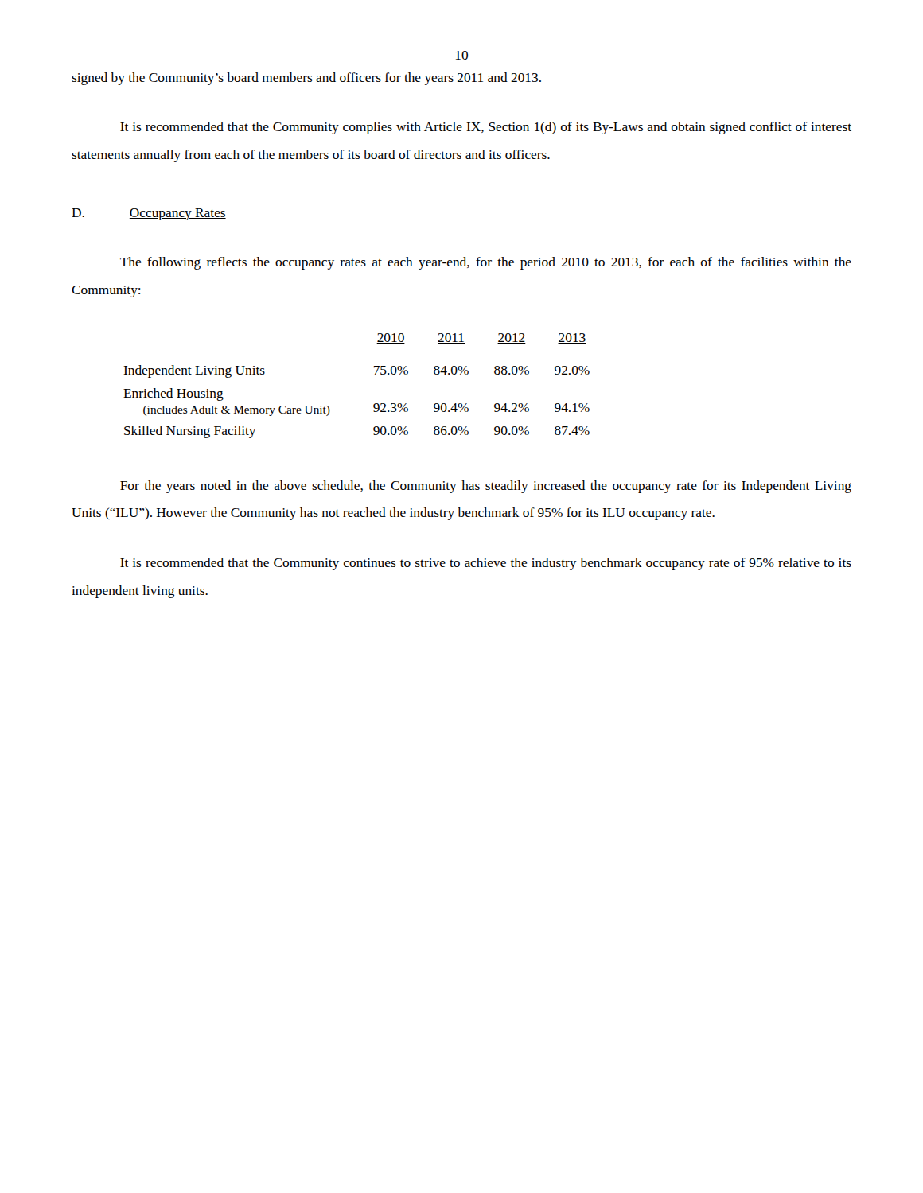10
signed by the Community’s board members and officers for the years 2011 and 2013.
It is recommended that the Community complies with Article IX, Section 1(d) of its By-Laws and obtain signed conflict of interest statements annually from each of the members of its board of directors and its officers.
D. Occupancy Rates
The following reflects the occupancy rates at each year-end, for the period 2010 to 2013, for each of the facilities within the Community:
| | 2010 | 2011 | 2012 | 2013 |
| --- | --- | --- | --- | --- |
| Independent Living Units | 75.0% | 84.0% | 88.0% | 92.0% |
| Enriched Housing (includes Adult & Memory Care Unit) | 92.3% | 90.4% | 94.2% | 94.1% |
| Skilled Nursing Facility | 90.0% | 86.0% | 90.0% | 87.4% |
For the years noted in the above schedule, the Community has steadily increased the occupancy rate for its Independent Living Units (“ILU”). However the Community has not reached the industry benchmark of 95% for its ILU occupancy rate.
It is recommended that the Community continues to strive to achieve the industry benchmark occupancy rate of 95% relative to its independent living units.